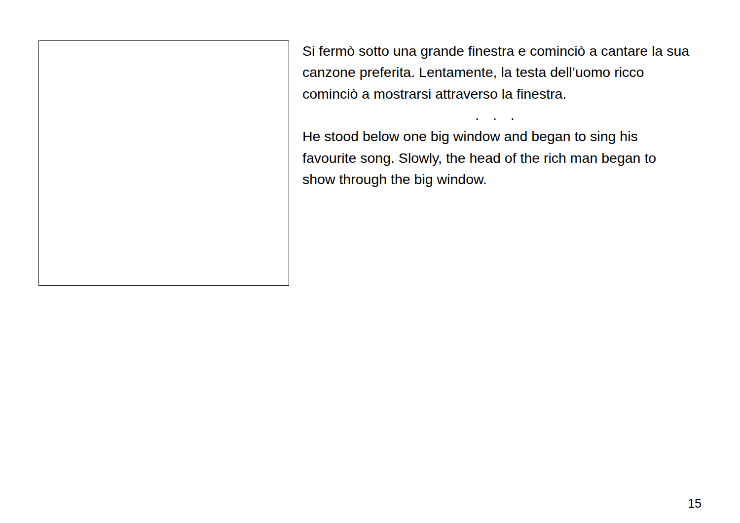Si fermò sotto una grande finestra e cominciò a cantare la sua canzone preferita. Lentamente, la testa dell’uomo ricco cominciò a mostrarsi attraverso la finestra.
. . .
He stood below one big window and began to sing his favourite song. Slowly, the head of the rich man began to show through the big window.
15